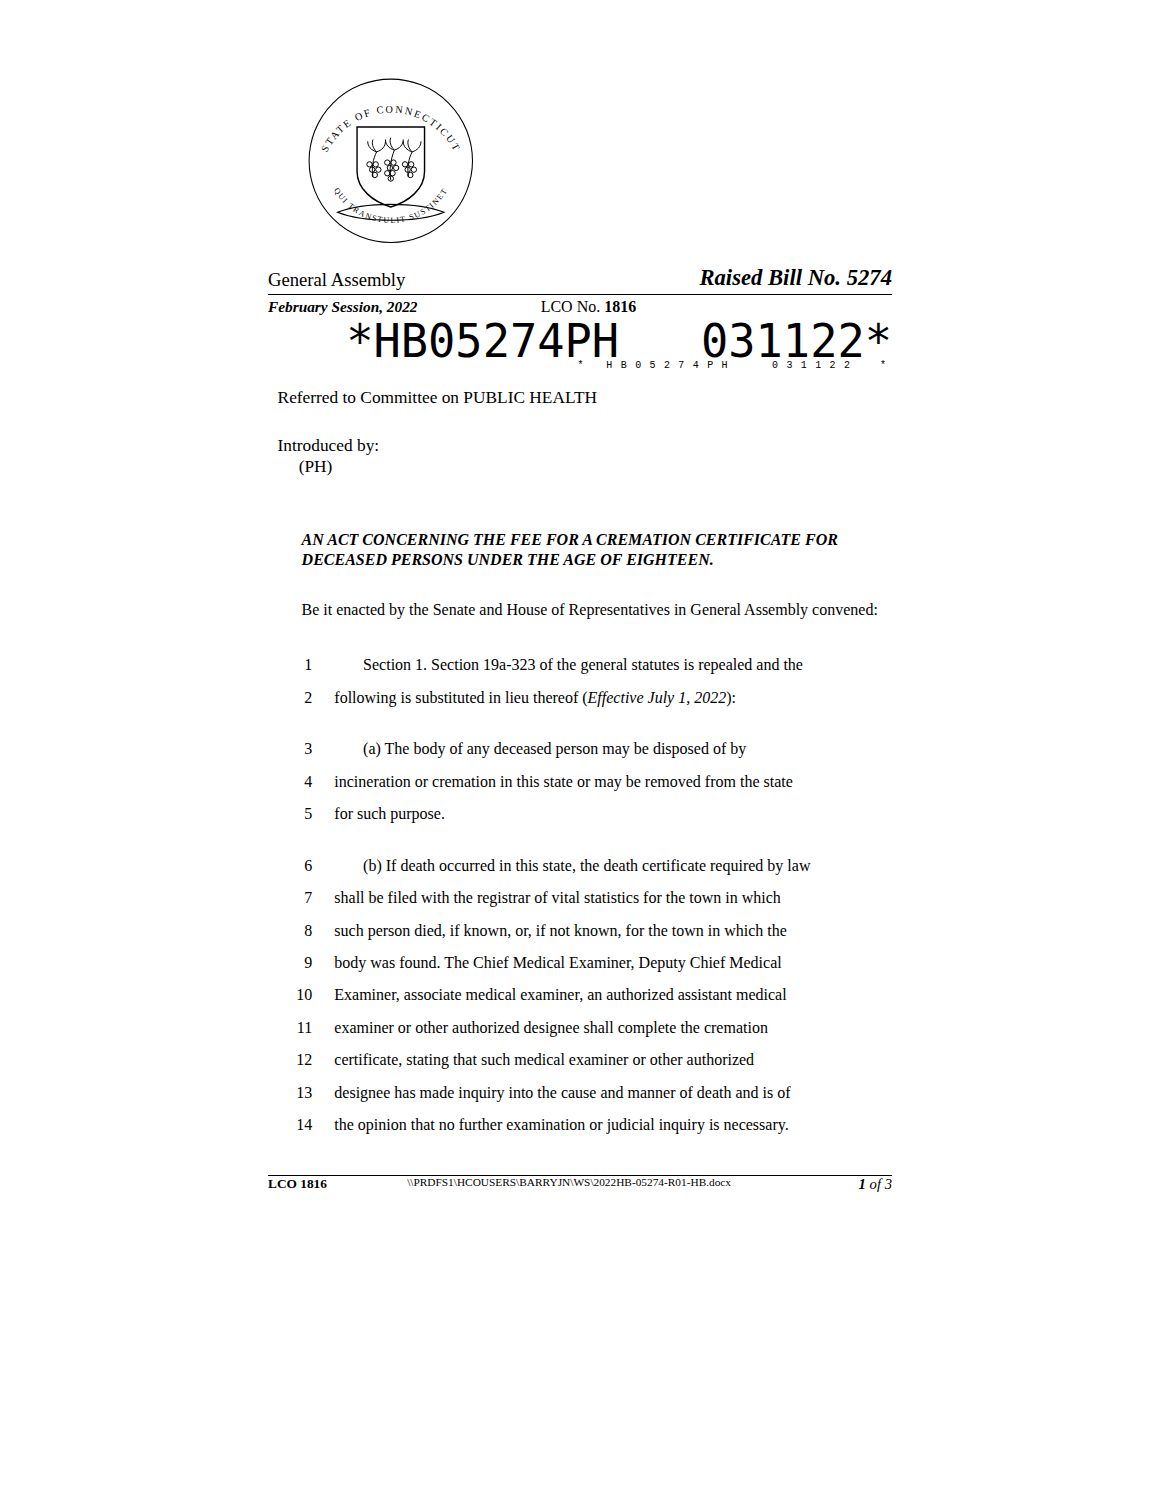STATE OF CONNECTICUT QUI TRANSTULIT SUSTINET
| General Assembly | Raised Bill No. 5274 |
| February Session, 2022 | LCO No. 1816 |
*HB05274PH 031122* * H B 0 5 2 7 4 P H 0 3 1 1 2 2 *
Referred to Committee on PUBLIC HEALTH
Introduced by: (PH)
AN ACT CONCERNING THE FEE FOR A CREMATION CERTIFICATE FOR DECEASED PERSONS UNDER THE AGE OF EIGHTEEN.
Be it enacted by the Senate and House of Representatives in General Assembly convened:
| 1 | Section 1. Section 19a-323 of the general statutes is repealed and the |
| 2 | following is substituted in lieu thereof ( Effective July 1, 2022 ): |
| 3 | (a) The body of any deceased person may be disposed of by |
| 4 | incineration or cremation in this state or may be removed from the state |
| 5 | for such purpose. |
| 6 | (b) If death occurred in this state, the death certificate required by law |
| 7 | shall be filed with the registrar of vital statistics for the town in which |
| 8 | such person died, if known, or, if not known, for the town in which the |
| 9 | body was found. The Chief Medical Examiner, Deputy Chief Medical |
| 10 | Examiner, associate medical examiner, an authorized assistant medical |
| 11 | examiner or other authorized designee shall complete the cremation |
| 12 | certificate, stating that such medical examiner or other authorized |
| 13 | designee has made inquiry into the cause and manner of death and is of |
| 14 | the opinion that no further examination or judicial inquiry is necessary. |
| LCO 1816 | \\PRDFS1\HCOUSERS\BARRYJN\WS\2022HB-05274-R01-HB.docx | 1 of 3 |